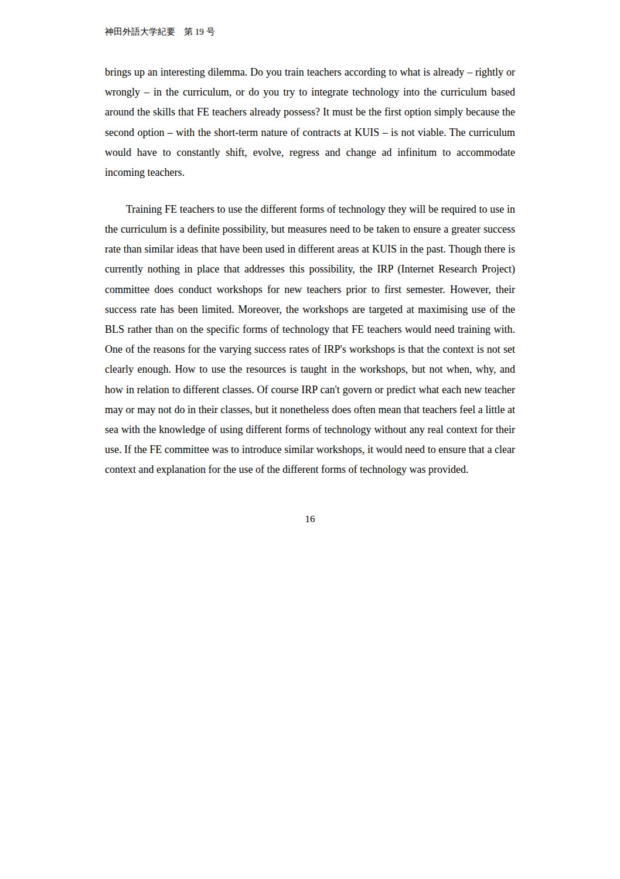神田外語大学紀要　第 19 号
brings up an interesting dilemma. Do you train teachers according to what is already – rightly or wrongly – in the curriculum, or do you try to integrate technology into the curriculum based around the skills that FE teachers already possess? It must be the first option simply because the second option – with the short-term nature of contracts at KUIS – is not viable. The curriculum would have to constantly shift, evolve, regress and change ad infinitum to accommodate incoming teachers.
Training FE teachers to use the different forms of technology they will be required to use in the curriculum is a definite possibility, but measures need to be taken to ensure a greater success rate than similar ideas that have been used in different areas at KUIS in the past. Though there is currently nothing in place that addresses this possibility, the IRP (Internet Research Project) committee does conduct workshops for new teachers prior to first semester. However, their success rate has been limited. Moreover, the workshops are targeted at maximising use of the BLS rather than on the specific forms of technology that FE teachers would need training with. One of the reasons for the varying success rates of IRP's workshops is that the context is not set clearly enough. How to use the resources is taught in the workshops, but not when, why, and how in relation to different classes. Of course IRP can't govern or predict what each new teacher may or may not do in their classes, but it nonetheless does often mean that teachers feel a little at sea with the knowledge of using different forms of technology without any real context for their use. If the FE committee was to introduce similar workshops, it would need to ensure that a clear context and explanation for the use of the different forms of technology was provided.
16